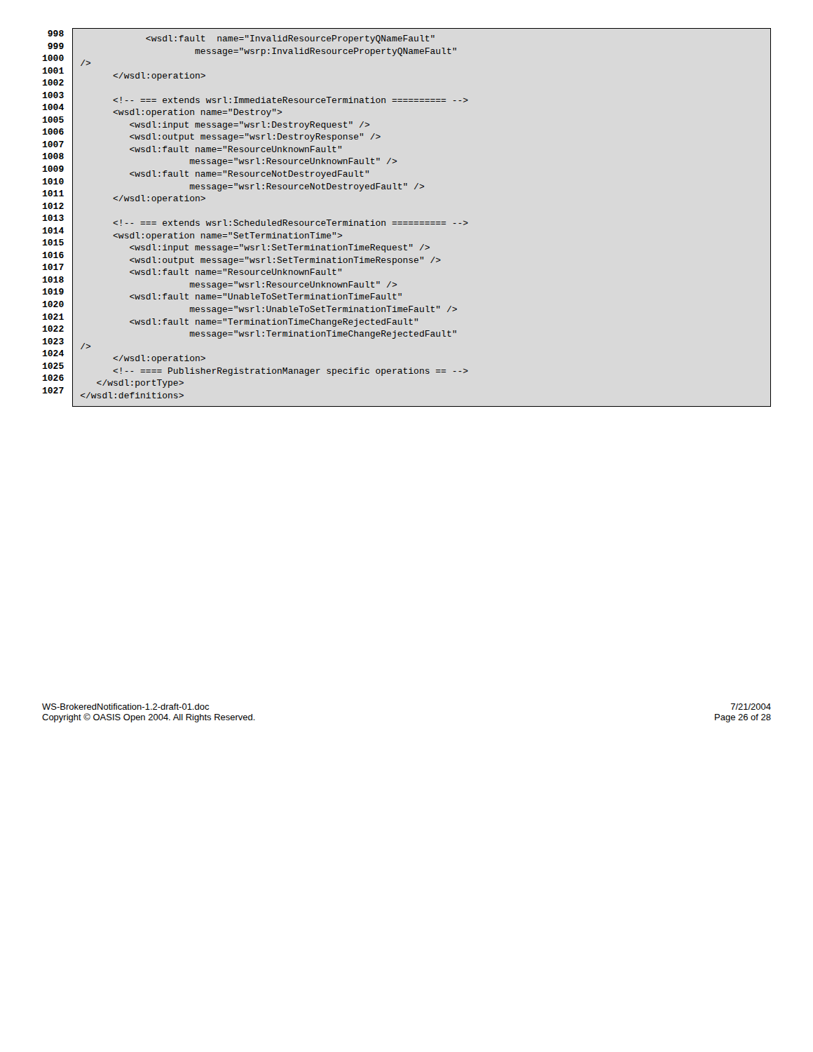998 999 1000 1001 1002 1003 1004 1005 1006 1007 1008 1009 1010 1011 1012 1013 1014 1015 1016 1017 1018 1019 1020 1021 1022 1023 1024 1025 1026 1027
<wsdl:fault name="InvalidResourcePropertyQNameFault" message="wsrp:InvalidResourcePropertyQNameFault" /> </wsdl:operation> <!-- === extends wsrl:ImmediateResourceTermination ========== --> <wsdl:operation name="Destroy"> <wsdl:input message="wsrl:DestroyRequest" /> <wsdl:output message="wsrl:DestroyResponse" /> <wsdl:fault name="ResourceUnknownFault" message="wsrl:ResourceUnknownFault" /> <wsdl:fault name="ResourceNotDestroyedFault" message="wsrl:ResourceNotDestroyedFault" /> </wsdl:operation> <!-- === extends wsrl:ScheduledResourceTermination ========== --> <wsdl:operation name="SetTerminationTime"> <wsdl:input message="wsrl:SetTerminationTimeRequest" /> <wsdl:output message="wsrl:SetTerminationTimeResponse" /> <wsdl:fault name="ResourceUnknownFault" message="wsrl:ResourceUnknownFault" /> <wsdl:fault name="UnableToSetTerminationTimeFault" message="wsrl:UnableToSetTerminationTimeFault" /> <wsdl:fault name="TerminationTimeChangeRejectedFault" message="wsrl:TerminationTimeChangeRejectedFault" /> </wsdl:operation> <!-- ==== PublisherRegistrationManager specific operations == --> </wsdl:portType> </wsdl:definitions>
WS-BrokeredNotification-1.2-draft-01.doc 7/21/2004
Copyright © OASIS Open 2004. All Rights Reserved. Page 26 of 28